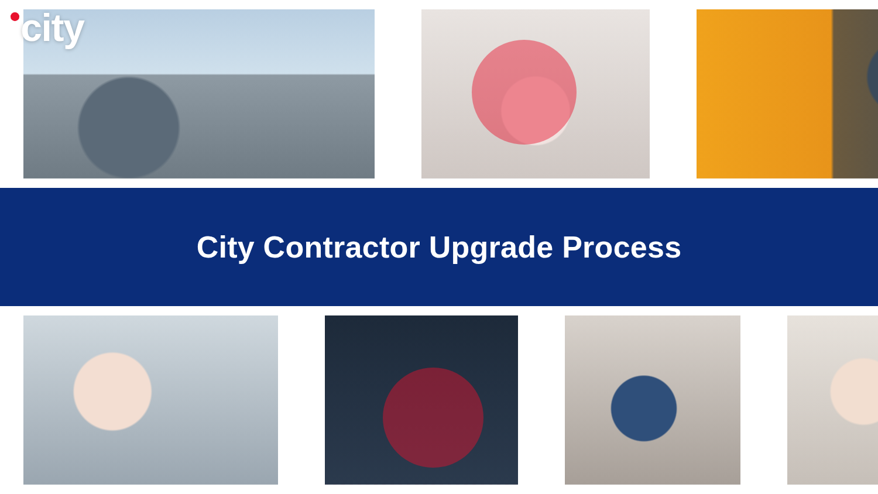city
City Contractor Upgrade Process